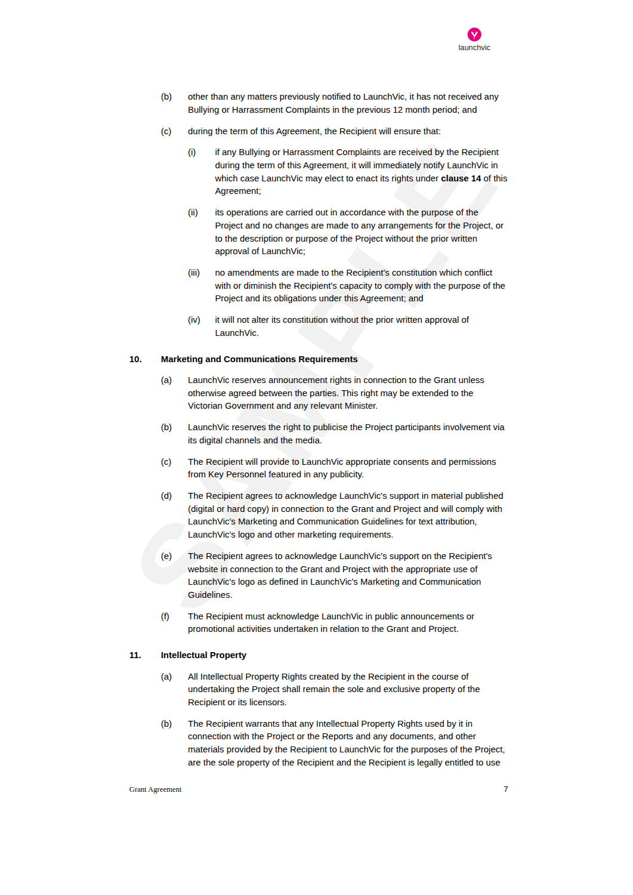SAMPLE
launchvic
(b)
other than any matters previously notified to LaunchVic, it has not received any Bullying or Harrassment Complaints in the previous 12 month period; and
(c)
during the term of this Agreement, the Recipient will ensure that:
(i)
if any Bullying or Harrassment Complaints are received by the Recipient during the term of this Agreement, it will immediately notify LaunchVic in which case LaunchVic may elect to enact its rights under clause 14 of this Agreement;
(ii)
its operations are carried out in accordance with the purpose of the Project and no changes are made to any arrangements for the Project, or to the description or purpose of the Project without the prior written approval of LaunchVic;
(iii)
no amendments are made to the Recipient's constitution which conflict with or diminish the Recipient's capacity to comply with the purpose of the Project and its obligations under this Agreement; and
(iv)
it will not alter its constitution without the prior written approval of LaunchVic.
10. Marketing and Communications Requirements
(a)
LaunchVic reserves announcement rights in connection to the Grant unless otherwise agreed between the parties. This right may be extended to the Victorian Government and any relevant Minister.
(b)
LaunchVic reserves the right to publicise the Project participants involvement via its digital channels and the media.
(c)
The Recipient will provide to LaunchVic appropriate consents and permissions from Key Personnel featured in any publicity.
(d)
The Recipient agrees to acknowledge LaunchVic's support in material published (digital or hard copy) in connection to the Grant and Project and will comply with LaunchVic's Marketing and Communication Guidelines for text attribution, LaunchVic's logo and other marketing requirements.
(e)
The Recipient agrees to acknowledge LaunchVic's support on the Recipient's website in connection to the Grant and Project with the appropriate use of LaunchVic's logo as defined in LaunchVic's Marketing and Communication Guidelines.
(f)
The Recipient must acknowledge LaunchVic in public announcements or promotional activities undertaken in relation to the Grant and Project.
11. Intellectual Property
(a)
All Intellectual Property Rights created by the Recipient in the course of undertaking the Project shall remain the sole and exclusive property of the Recipient or its licensors.
(b)
The Recipient warrants that any Intellectual Property Rights used by it in connection with the Project or the Reports and any documents, and other materials provided by the Recipient to LaunchVic for the purposes of the Project, are the sole property of the Recipient and the Recipient is legally entitled to use
Grant Agreement
7